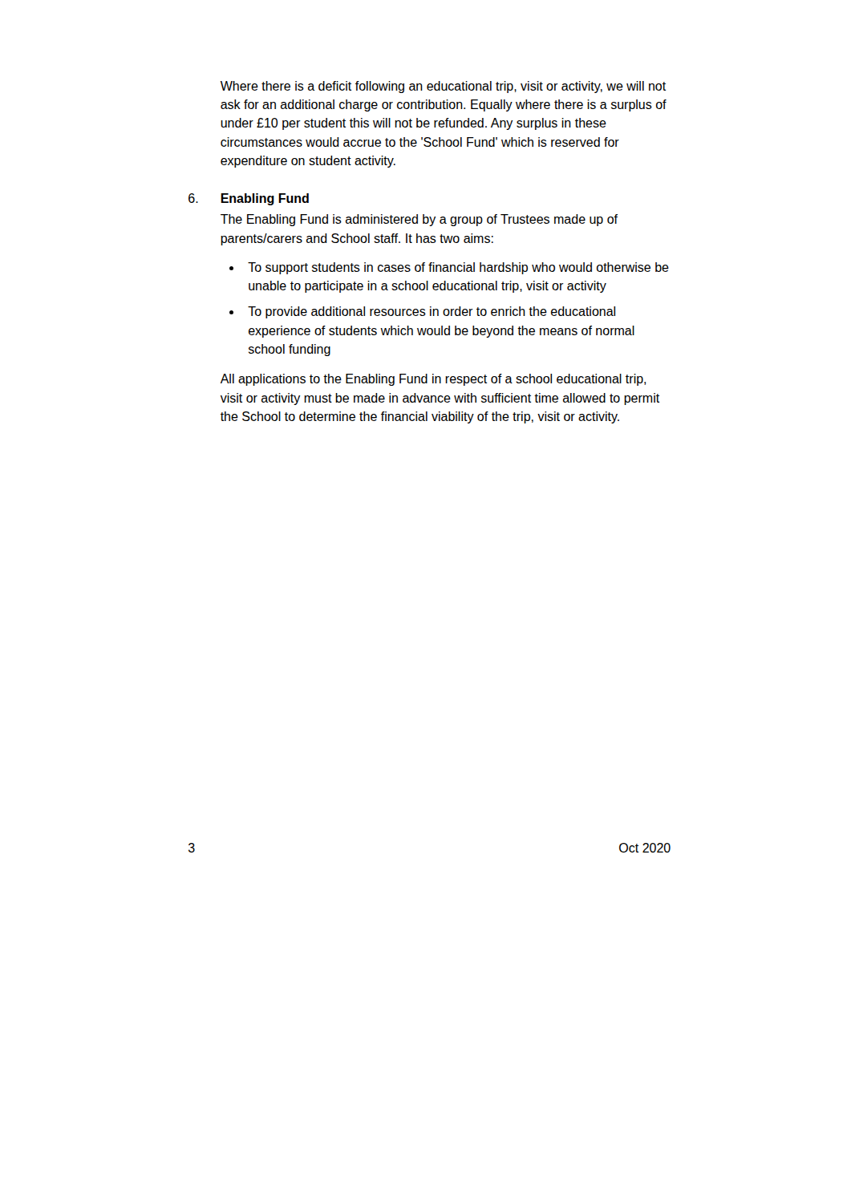Where there is a deficit following an educational trip, visit or activity, we will not ask for an additional charge or contribution. Equally where there is a surplus of under £10 per student this will not be refunded. Any surplus in these circumstances would accrue to the 'School Fund' which is reserved for expenditure on student activity.
6.
Enabling Fund
The Enabling Fund is administered by a group of Trustees made up of parents/carers and School staff. It has two aims:
To support students in cases of financial hardship who would otherwise be unable to participate in a school educational trip, visit or activity
To provide additional resources in order to enrich the educational experience of students which would be beyond the means of normal school funding
All applications to the Enabling Fund in respect of a school educational trip, visit or activity must be made in advance with sufficient time allowed to permit the School to determine the financial viability of the trip, visit or activity.
3 Oct 2020